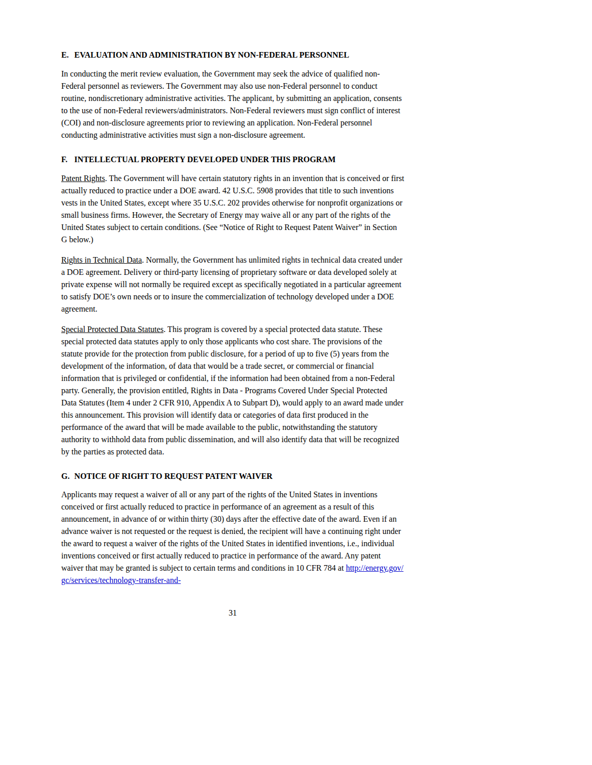E. Evaluation and Administration by Non-Federal Personnel
In conducting the merit review evaluation, the Government may seek the advice of qualified non-Federal personnel as reviewers. The Government may also use non-Federal personnel to conduct routine, nondiscretionary administrative activities. The applicant, by submitting an application, consents to the use of non-Federal reviewers/administrators. Non-Federal reviewers must sign conflict of interest (COI) and non-disclosure agreements prior to reviewing an application. Non-Federal personnel conducting administrative activities must sign a non-disclosure agreement.
F. Intellectual Property Developed Under This Program
Patent Rights. The Government will have certain statutory rights in an invention that is conceived or first actually reduced to practice under a DOE award. 42 U.S.C. 5908 provides that title to such inventions vests in the United States, except where 35 U.S.C. 202 provides otherwise for nonprofit organizations or small business firms. However, the Secretary of Energy may waive all or any part of the rights of the United States subject to certain conditions. (See “Notice of Right to Request Patent Waiver” in Section G below.)
Rights in Technical Data. Normally, the Government has unlimited rights in technical data created under a DOE agreement. Delivery or third-party licensing of proprietary software or data developed solely at private expense will not normally be required except as specifically negotiated in a particular agreement to satisfy DOE’s own needs or to insure the commercialization of technology developed under a DOE agreement.
Special Protected Data Statutes. This program is covered by a special protected data statute. These special protected data statutes apply to only those applicants who cost share. The provisions of the statute provide for the protection from public disclosure, for a period of up to five (5) years from the development of the information, of data that would be a trade secret, or commercial or financial information that is privileged or confidential, if the information had been obtained from a non-Federal party. Generally, the provision entitled, Rights in Data - Programs Covered Under Special Protected Data Statutes (Item 4 under 2 CFR 910, Appendix A to Subpart D), would apply to an award made under this announcement. This provision will identify data or categories of data first produced in the performance of the award that will be made available to the public, notwithstanding the statutory authority to withhold data from public dissemination, and will also identify data that will be recognized by the parties as protected data.
G. Notice of Right to Request Patent Waiver
Applicants may request a waiver of all or any part of the rights of the United States in inventions conceived or first actually reduced to practice in performance of an agreement as a result of this announcement, in advance of or within thirty (30) days after the effective date of the award. Even if an advance waiver is not requested or the request is denied, the recipient will have a continuing right under the award to request a waiver of the rights of the United States in identified inventions, i.e., individual inventions conceived or first actually reduced to practice in performance of the award. Any patent waiver that may be granted is subject to certain terms and conditions in 10 CFR 784 at http://energy.gov/gc/services/technology-transfer-and-
31